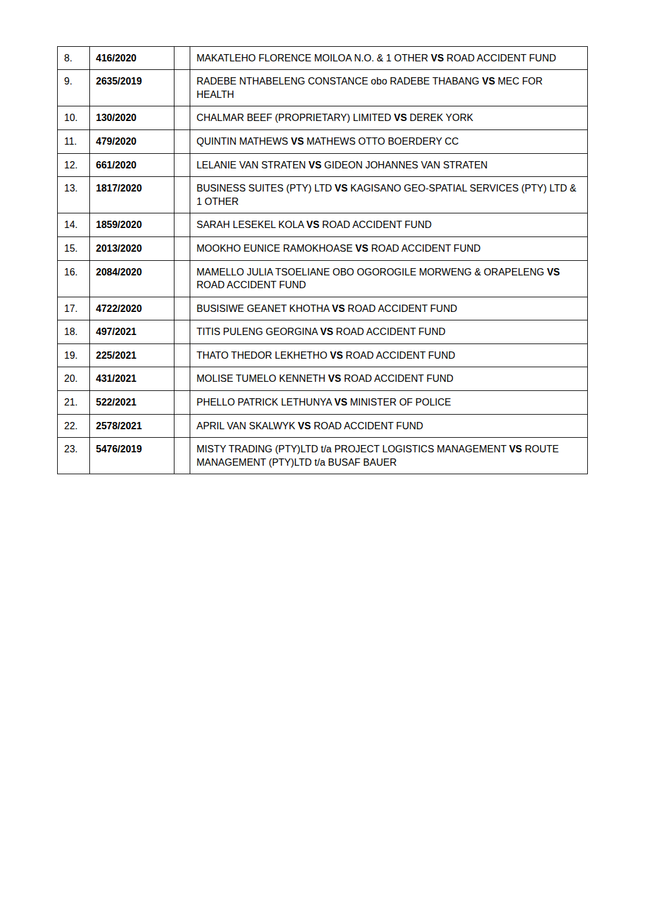| 8. | 416/2020 | | MAKATLEHO FLORENCE MOILOA N.O. & 1 OTHER VS ROAD ACCIDENT FUND |
| 9. | 2635/2019 | | RADEBE NTHABELENG CONSTANCE obo RADEBE THABANG VS MEC FOR HEALTH |
| 10. | 130/2020 | | CHALMAR BEEF (PROPRIETARY) LIMITED VS DEREK YORK |
| 11. | 479/2020 | | QUINTIN MATHEWS VS MATHEWS OTTO BOERDERY CC |
| 12. | 661/2020 | | LELANIE VAN STRATEN VS GIDEON JOHANNES VAN STRATEN |
| 13. | 1817/2020 | | BUSINESS SUITES (PTY) LTD VS KAGISANO GEO-SPATIAL SERVICES (PTY) LTD & 1 OTHER |
| 14. | 1859/2020 | | SARAH LESEKEL KOLA VS ROAD ACCIDENT FUND |
| 15. | 2013/2020 | | MOOKHO EUNICE RAMOKHOASE VS ROAD ACCIDENT FUND |
| 16. | 2084/2020 | | MAMELLO JULIA TSOELIANE OBO OGOROGILE MORWENG & ORAPELENG VS ROAD ACCIDENT FUND |
| 17. | 4722/2020 | | BUSISIWE GEANET KHOTHA VS ROAD ACCIDENT FUND |
| 18. | 497/2021 | | TITIS PULENG GEORGINA VS ROAD ACCIDENT FUND |
| 19. | 225/2021 | | THATO THEDOR LEKHETHO VS ROAD ACCIDENT FUND |
| 20. | 431/2021 | | MOLISE TUMELO KENNETH VS ROAD ACCIDENT FUND |
| 21. | 522/2021 | | PHELLO PATRICK LETHUNYA VS MINISTER OF POLICE |
| 22. | 2578/2021 | | APRIL VAN SKALWYK VS ROAD ACCIDENT FUND |
| 23. | 5476/2019 | | MISTY TRADING (PTY)LTD t/a PROJECT LOGISTICS MANAGEMENT VS ROUTE MANAGEMENT (PTY)LTD t/a BUSAF BAUER |